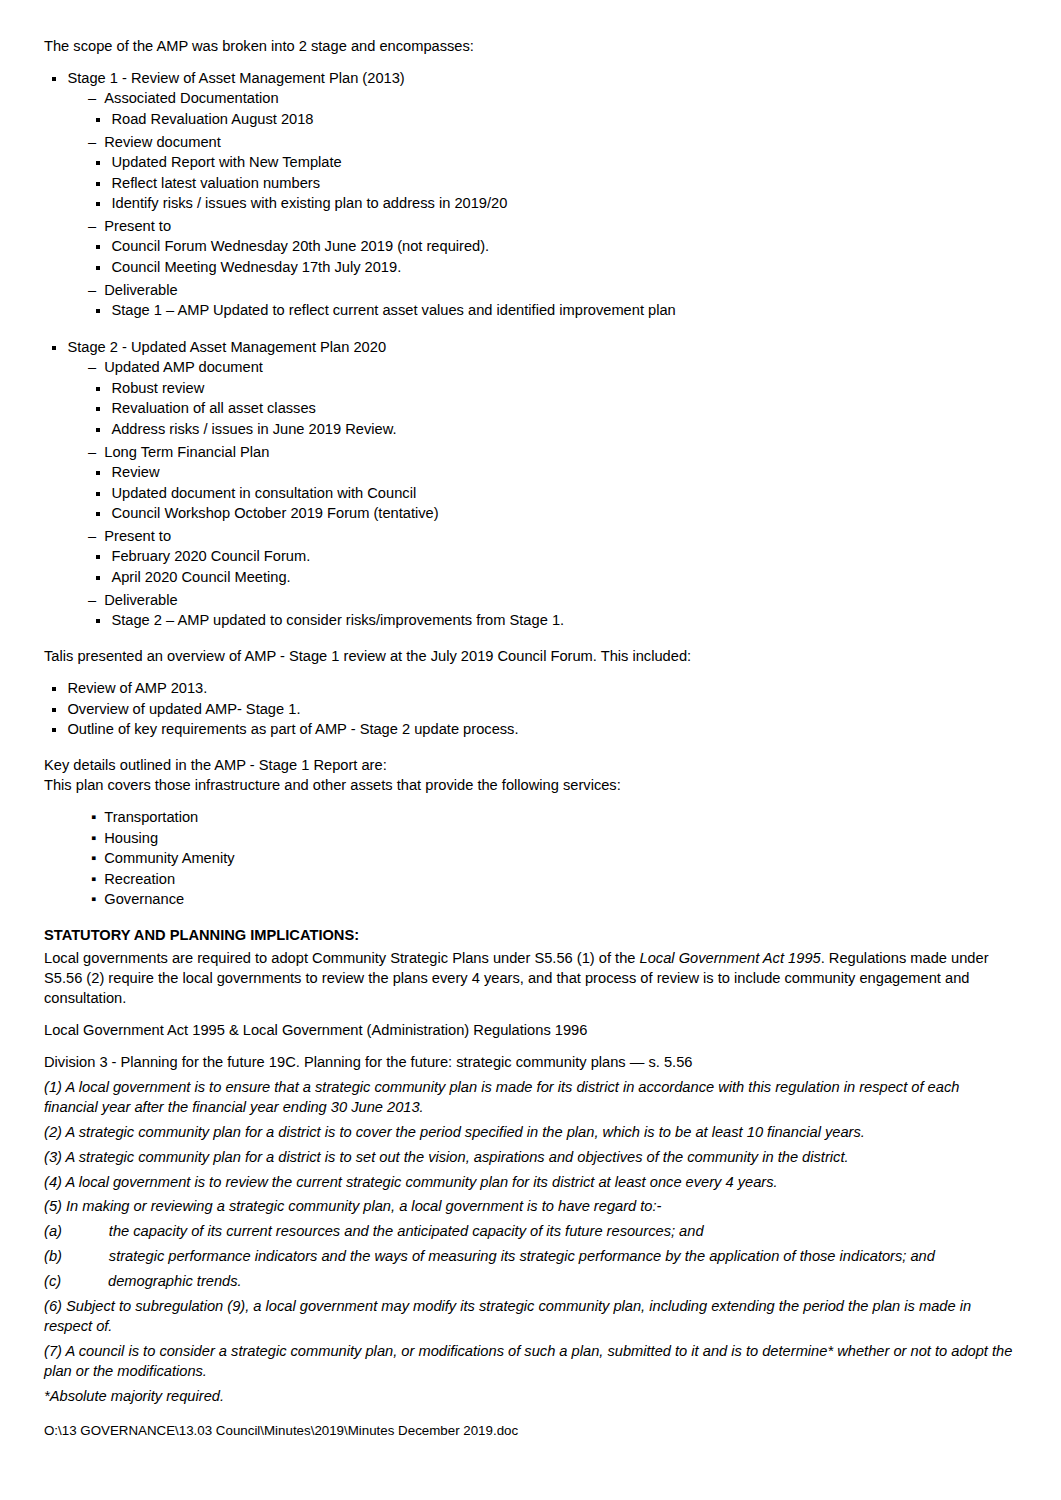The scope of the AMP was broken into 2 stage and encompasses:
Stage 1 - Review of Asset Management Plan (2013)
Associated Documentation
Road Revaluation August 2018
Review document
Updated Report with New Template
Reflect latest valuation numbers
Identify risks / issues with existing plan to address in 2019/20
Present to
Council Forum Wednesday 20th June 2019 (not required).
Council Meeting Wednesday 17th July 2019.
Deliverable
Stage 1 – AMP Updated to reflect current asset values and identified improvement plan
Stage 2 - Updated Asset Management Plan 2020
Updated AMP document
Robust review
Revaluation of all asset classes
Address risks / issues in June 2019 Review.
Long Term Financial Plan
Review
Updated document in consultation with Council
Council Workshop October 2019 Forum (tentative)
Present to
February 2020 Council Forum.
April 2020 Council Meeting.
Deliverable
Stage 2 – AMP updated to consider risks/improvements from Stage 1.
Talis presented an overview of AMP - Stage 1 review at the July 2019 Council Forum. This included:
Review of AMP 2013.
Overview of updated AMP- Stage 1.
Outline of key requirements as part of AMP - Stage 2 update process.
Key details outlined in the AMP - Stage 1 Report are:
This plan covers those infrastructure and other assets that provide the following services:
▪ Transportation
▪ Housing
▪ Community Amenity
▪ Recreation
▪ Governance
Statutory and Planning Implications:
Local governments are required to adopt Community Strategic Plans under S5.56 (1) of the Local Government Act 1995. Regulations made under S5.56 (2) require the local governments to review the plans every 4 years, and that process of review is to include community engagement and consultation.
Local Government Act 1995 & Local Government (Administration) Regulations 1996
Division 3 - Planning for the future 19C. Planning for the future: strategic community plans — s. 5.56
(1) A local government is to ensure that a strategic community plan is made for its district in accordance with this regulation in respect of each financial year after the financial year ending 30 June 2013.
(2) A strategic community plan for a district is to cover the period specified in the plan, which is to be at least 10 financial years.
(3) A strategic community plan for a district is to set out the vision, aspirations and objectives of the community in the district.
(4) A local government is to review the current strategic community plan for its district at least once every 4 years.
(5) In making or reviewing a strategic community plan, a local government is to have regard to:-
(a) the capacity of its current resources and the anticipated capacity of its future resources; and
(b) strategic performance indicators and the ways of measuring its strategic performance by the application of those indicators; and
(c) demographic trends.
(6) Subject to subregulation (9), a local government may modify its strategic community plan, including extending the period the plan is made in respect of.
(7) A council is to consider a strategic community plan, or modifications of such a plan, submitted to it and is to determine* whether or not to adopt the plan or the modifications.
*Absolute majority required.
O:\13 GOVERNANCE\13.03 Council\Minutes\2019\Minutes December 2019.doc